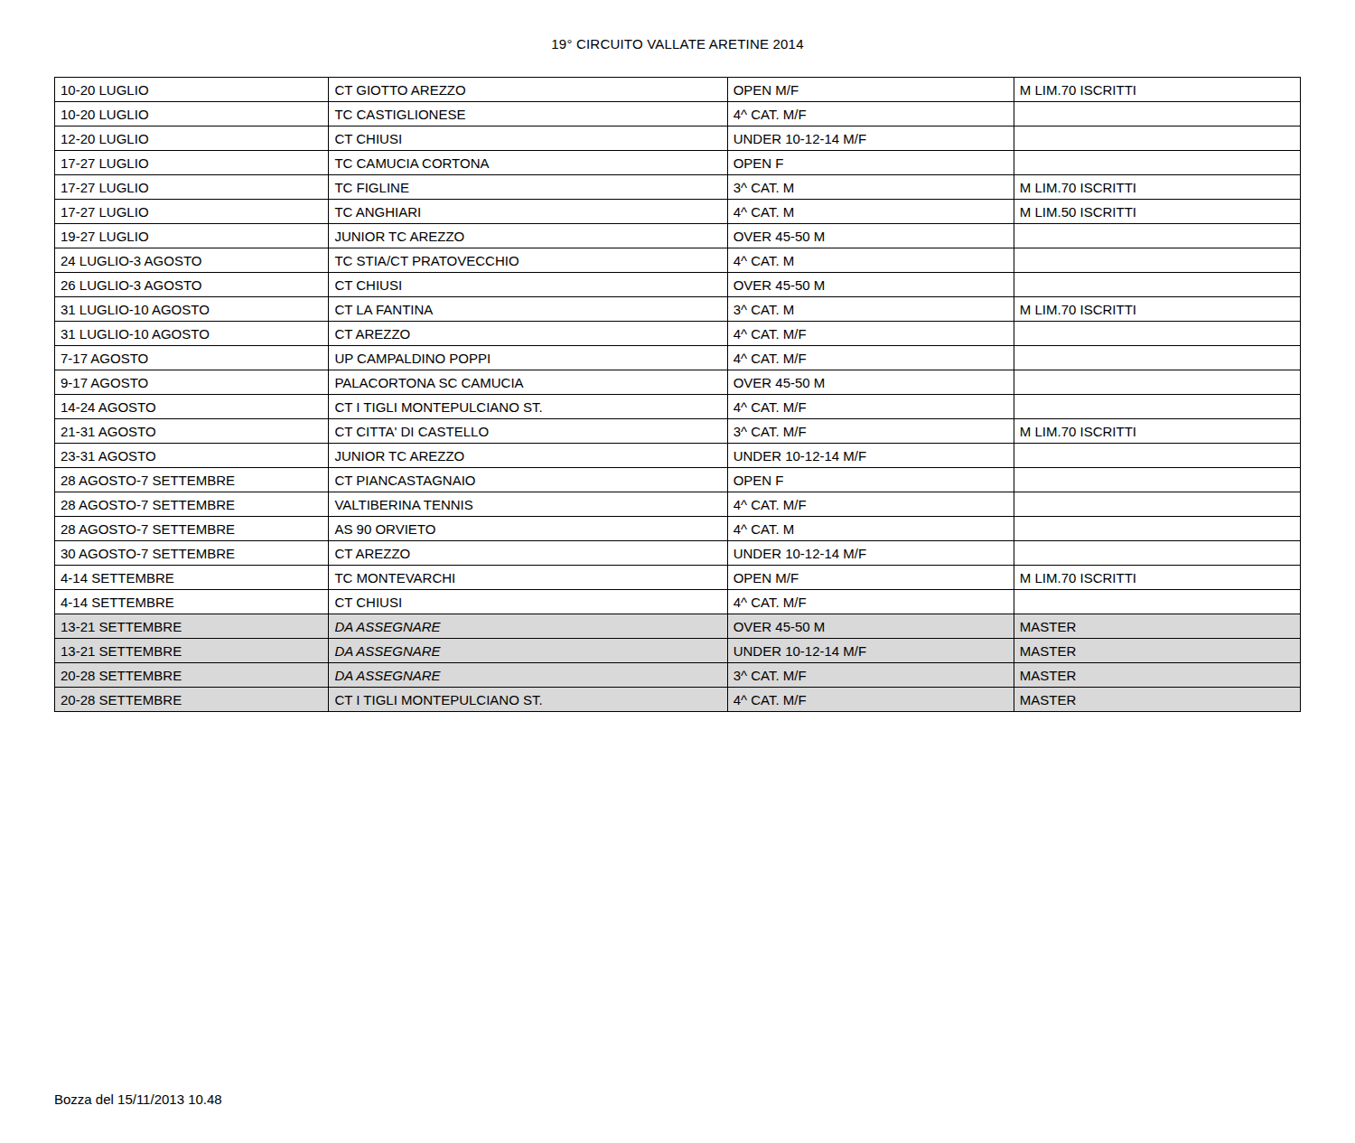19° CIRCUITO VALLATE ARETINE 2014
| 10-20 LUGLIO | CT GIOTTO AREZZO | OPEN M/F | M LIM.70 ISCRITTI |
| 10-20 LUGLIO | TC CASTIGLIONESE | 4^ CAT. M/F | |
| 12-20 LUGLIO | CT CHIUSI | UNDER 10-12-14 M/F | |
| 17-27 LUGLIO | TC CAMUCIA CORTONA | OPEN F | |
| 17-27 LUGLIO | TC FIGLINE | 3^ CAT. M | M LIM.70 ISCRITTI |
| 17-27 LUGLIO | TC ANGHIARI | 4^ CAT. M | M LIM.50 ISCRITTI |
| 19-27 LUGLIO | JUNIOR TC AREZZO | OVER 45-50 M | |
| 24 LUGLIO-3 AGOSTO | TC STIA/CT PRATOVECCHIO | 4^ CAT. M | |
| 26 LUGLIO-3 AGOSTO | CT CHIUSI | OVER 45-50 M | |
| 31 LUGLIO-10 AGOSTO | CT LA FANTINA | 3^ CAT. M | M LIM.70 ISCRITTI |
| 31 LUGLIO-10 AGOSTO | CT AREZZO | 4^ CAT. M/F | |
| 7-17 AGOSTO | UP CAMPALDINO POPPI | 4^ CAT. M/F | |
| 9-17 AGOSTO | PALACORTONA SC CAMUCIA | OVER 45-50 M | |
| 14-24 AGOSTO | CT I TIGLI MONTEPULCIANO ST. | 4^ CAT. M/F | |
| 21-31 AGOSTO | CT CITTA' DI CASTELLO | 3^ CAT. M/F | M LIM.70 ISCRITTI |
| 23-31 AGOSTO | JUNIOR TC AREZZO | UNDER 10-12-14 M/F | |
| 28 AGOSTO-7 SETTEMBRE | CT PIANCASTAGNAIO | OPEN F | |
| 28 AGOSTO-7 SETTEMBRE | VALTIBERINA TENNIS | 4^ CAT. M/F | |
| 28 AGOSTO-7 SETTEMBRE | AS 90 ORVIETO | 4^ CAT. M | |
| 30 AGOSTO-7 SETTEMBRE | CT AREZZO | UNDER 10-12-14 M/F | |
| 4-14 SETTEMBRE | TC MONTEVARCHI | OPEN M/F | M LIM.70 ISCRITTI |
| 4-14 SETTEMBRE | CT CHIUSI | 4^ CAT. M/F | |
| 13-21 SETTEMBRE | DA ASSEGNARE | OVER 45-50 M | MASTER |
| 13-21 SETTEMBRE | DA ASSEGNARE | UNDER 10-12-14 M/F | MASTER |
| 20-28 SETTEMBRE | DA ASSEGNARE | 3^ CAT. M/F | MASTER |
| 20-28 SETTEMBRE | CT I TIGLI MONTEPULCIANO ST. | 4^ CAT. M/F | MASTER |
Bozza del 15/11/2013 10.48